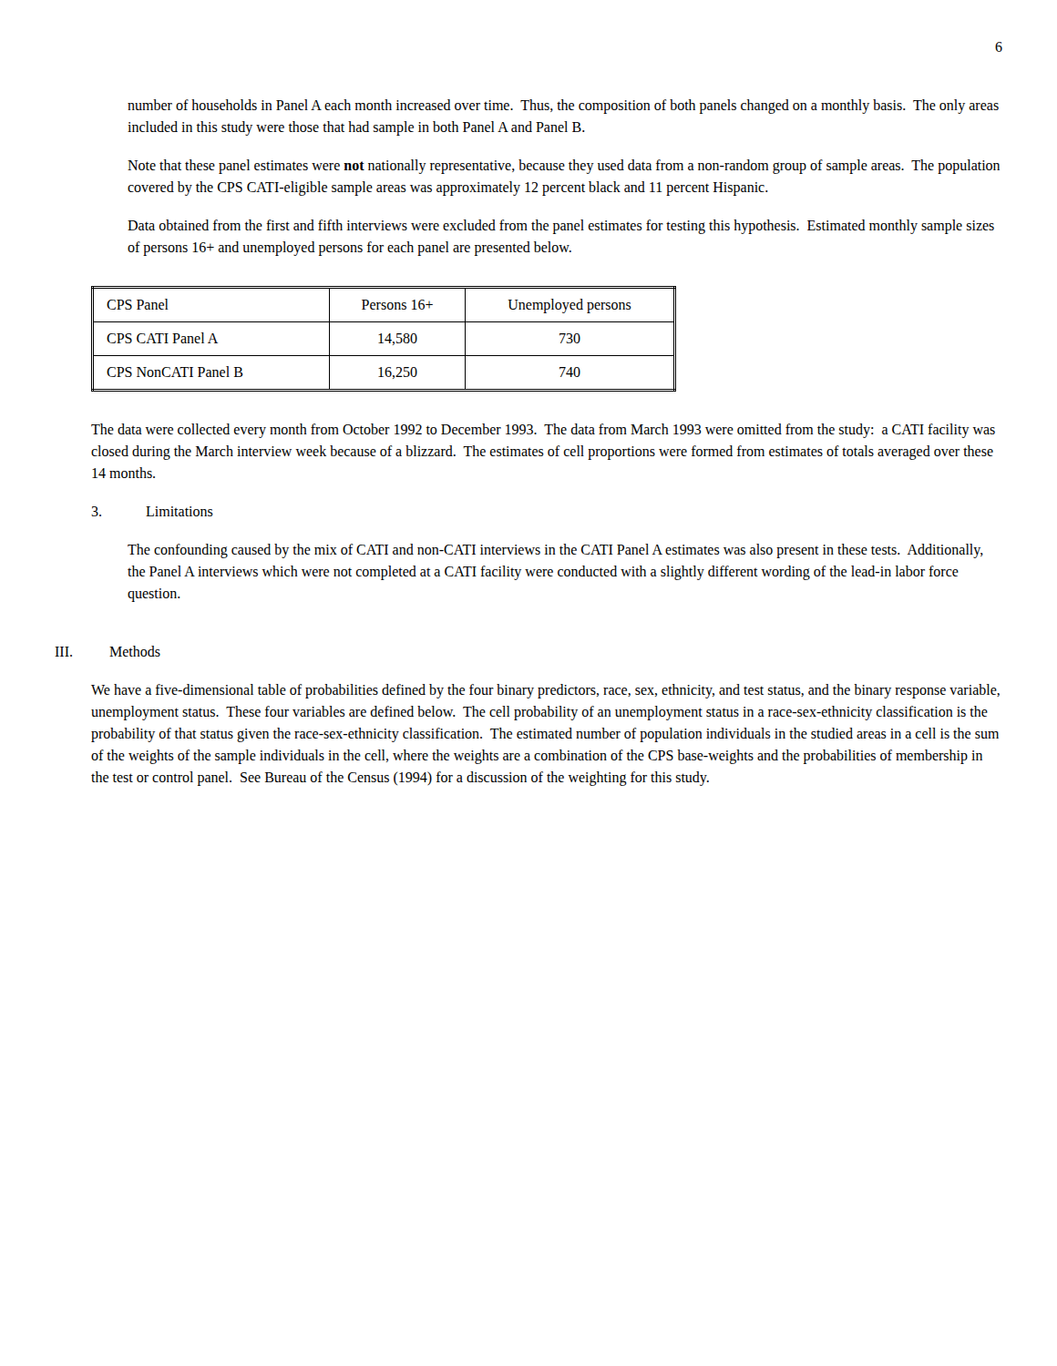6
number of households in Panel A each month increased over time. Thus, the composition of both panels changed on a monthly basis. The only areas included in this study were those that had sample in both Panel A and Panel B.
Note that these panel estimates were not nationally representative, because they used data from a non-random group of sample areas. The population covered by the CPS CATI-eligible sample areas was approximately 12 percent black and 11 percent Hispanic.
Data obtained from the first and fifth interviews were excluded from the panel estimates for testing this hypothesis. Estimated monthly sample sizes of persons 16+ and unemployed persons for each panel are presented below.
| CPS Panel | Persons 16+ | Unemployed persons |
| CPS CATI Panel A | 14,580 | 730 |
| CPS NonCATI Panel B | 16,250 | 740 |
The data were collected every month from October 1992 to December 1993. The data from March 1993 were omitted from the study: a CATI facility was closed during the March interview week because of a blizzard. The estimates of cell proportions were formed from estimates of totals averaged over these 14 months.
3. Limitations
The confounding caused by the mix of CATI and non-CATI interviews in the CATI Panel A estimates was also present in these tests. Additionally, the Panel A interviews which were not completed at a CATI facility were conducted with a slightly different wording of the lead-in labor force question.
III. Methods
We have a five-dimensional table of probabilities defined by the four binary predictors, race, sex, ethnicity, and test status, and the binary response variable, unemployment status. These four variables are defined below. The cell probability of an unemployment status in a race-sex-ethnicity classification is the probability of that status given the race-sex-ethnicity classification. The estimated number of population individuals in the studied areas in a cell is the sum of the weights of the sample individuals in the cell, where the weights are a combination of the CPS base-weights and the probabilities of membership in the test or control panel. See Bureau of the Census (1994) for a discussion of the weighting for this study.